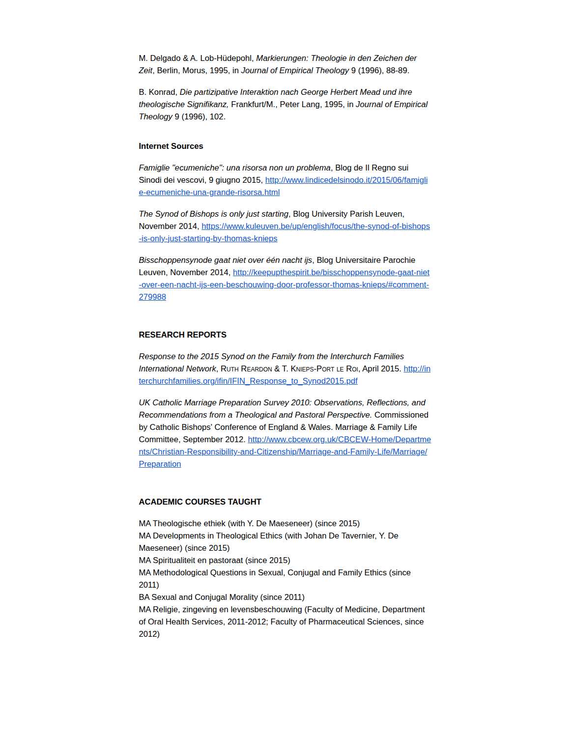M. Delgado & A. Lob-Hüdepohl, Markierungen: Theologie in den Zeichen der Zeit, Berlin, Morus, 1995, in Journal of Empirical Theology 9 (1996), 88-89.
B. Konrad, Die partizipative Interaktion nach George Herbert Mead und ihre theologische Signifikanz, Frankfurt/M., Peter Lang, 1995, in Journal of Empirical Theology 9 (1996), 102.
Internet Sources
Famiglie "ecumeniche": una risorsa non un problema, Blog de Il Regno sui Sinodi dei vescovi, 9 giugno 2015, http://www.lindicedelsinodo.it/2015/06/famiglie-ecumeniche-una-grande-risorsa.html
The Synod of Bishops is only just starting, Blog University Parish Leuven, November 2014, https://www.kuleuven.be/up/english/focus/the-synod-of-bishops-is-only-just-starting-by-thomas-knieps
Bisschoppensynode gaat niet over één nacht ijs, Blog Universitaire Parochie Leuven, November 2014, http://keepupthespirit.be/bisschoppensynode-gaat-niet-over-een-nacht-ijs-een-beschouwing-door-professor-thomas-knieps/#comment-279988
RESEARCH REPORTS
Response to the 2015 Synod on the Family from the Interchurch Families International Network, Ruth Reardon & T. Knieps-Port le Roi, April 2015. http://interchurchfamilies.org/ifin/IFIN_Response_to_Synod2015.pdf
UK Catholic Marriage Preparation Survey 2010: Observations, Reflections, and Recommendations from a Theological and Pastoral Perspective. Commissioned by Catholic Bishops' Conference of England & Wales. Marriage & Family Life Committee, September 2012. http://www.cbcew.org.uk/CBCEW-Home/Departments/Christian-Responsibility-and-Citizenship/Marriage-and-Family-Life/Marriage/Preparation
ACADEMIC COURSES TAUGHT
MA Theologische ethiek (with Y. De Maeseneer) (since 2015)
MA Developments in Theological Ethics (with Johan De Tavernier, Y. De Maeseneer) (since 2015)
MA Spiritualiteit en pastoraat (since 2015)
MA Methodological Questions in Sexual, Conjugal and Family Ethics (since 2011)
BA Sexual and Conjugal Morality (since 2011)
MA Religie, zingeving en levensbeschouwing (Faculty of Medicine, Department of Oral Health Services, 2011-2012; Faculty of Pharmaceutical Sciences, since 2012)